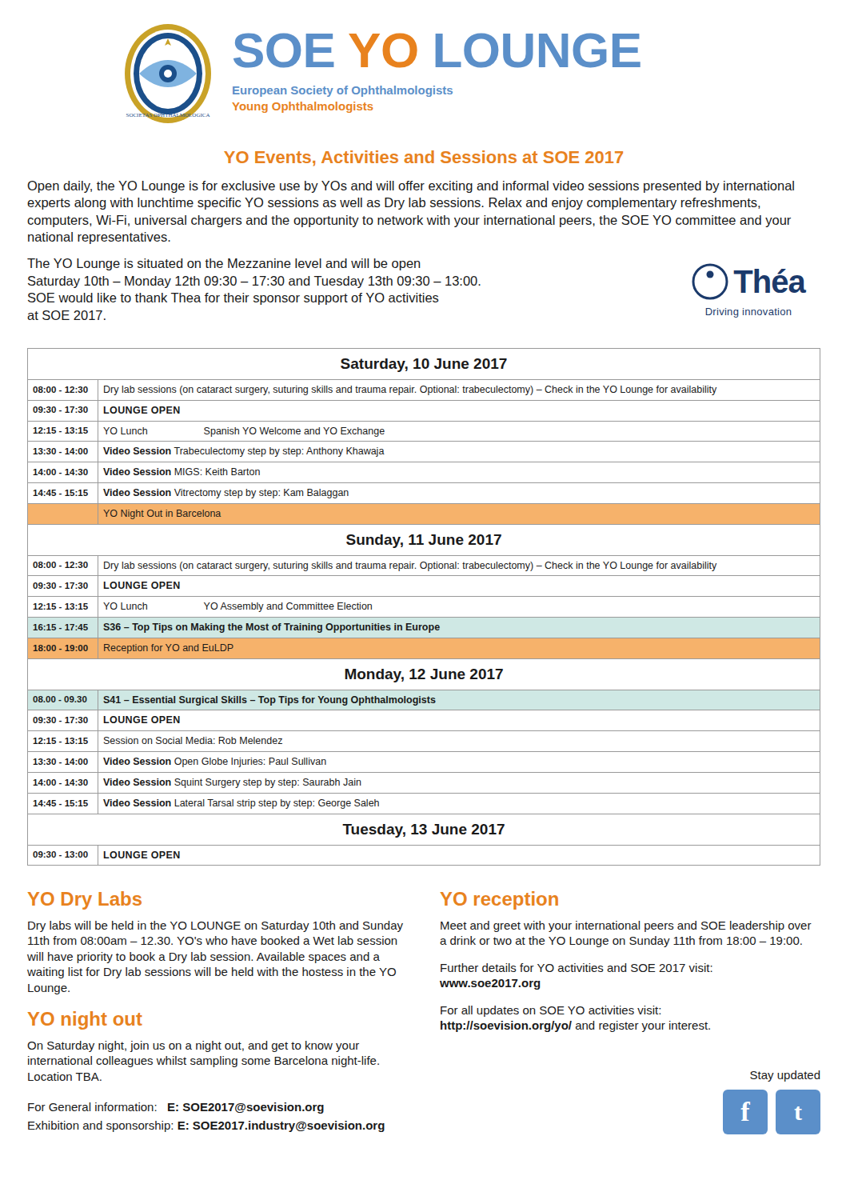SOCIETAS OPHTHALMOLOGICA
SOE YO LOUNGE
European Society of Ophthalmologists
Young Ophthalmologists
YO Events, Activities and Sessions at SOE 2017
Open daily, the YO Lounge is for exclusive use by YOs and will offer exciting and informal video sessions presented by international experts along with lunchtime specific YO sessions as well as Dry lab sessions. Relax and enjoy complementary refreshments, computers, Wi-Fi, universal chargers and the opportunity to network with your international peers, the SOE YO committee and your national representatives.
The YO Lounge is situated on the Mezzanine level and will be open
Saturday 10th – Monday 12th 09:30 – 17:30 and Tuesday 13th 09:30 – 13:00.
SOE would like to thank Thea for their sponsor support of YO activities
at SOE 2017.
Théa
Driving innovation
| Saturday, 10 June 2017 |
| --- |
| 08:00 - 12:30 | Dry lab sessions (on cataract surgery, suturing skills and trauma repair. Optional: trabeculectomy) – Check in the YO Lounge for availability |
| 09:30 - 17:30 | LOUNGE OPEN |
| 12:15 - 13:15 | YO Lunch Spanish YO Welcome and YO Exchange |
| 13:30 - 14:00 | Video Session Trabeculectomy step by step: Anthony Khawaja |
| 14:00 - 14:30 | Video Session MIGS: Keith Barton |
| 14:45 - 15:15 | Video Session Vitrectomy step by step: Kam Balaggan |
| | YO Night Out in Barcelona |
| Sunday, 11 June 2017 |
| 08:00 - 12:30 | Dry lab sessions (on cataract surgery, suturing skills and trauma repair. Optional: trabeculectomy) – Check in the YO Lounge for availability |
| 09:30 - 17:30 | LOUNGE OPEN |
| 12:15 - 13:15 | YO Lunch YO Assembly and Committee Election |
| 16:15 - 17:45 | S36 – Top Tips on Making the Most of Training Opportunities in Europe |
| 18:00 - 19:00 | Reception for YO and EuLDP |
| Monday, 12 June 2017 |
| 08.00 - 09.30 | S41 – Essential Surgical Skills – Top Tips for Young Ophthalmologists |
| 09:30 - 17:30 | LOUNGE OPEN |
| 12:15 - 13:15 | Session on Social Media: Rob Melendez |
| 13:30 - 14:00 | Video Session Open Globe Injuries: Paul Sullivan |
| 14:00 - 14:30 | Video Session Squint Surgery step by step: Saurabh Jain |
| 14:45 - 15:15 | Video Session Lateral Tarsal strip step by step: George Saleh |
| Tuesday, 13 June 2017 |
| 09:30 - 13:00 | LOUNGE OPEN |
YO Dry Labs
Dry labs will be held in the YO LOUNGE on Saturday 10th and Sunday 11th from 08:00am – 12.30. YO's who have booked a Wet lab session will have priority to book a Dry lab session. Available spaces and a waiting list for Dry lab sessions will be held with the hostess in the YO Lounge.
YO night out
On Saturday night, join us on a night out, and get to know your international colleagues whilst sampling some Barcelona night-life. Location TBA.
For General information: E: SOE2017@soevision.org
Exhibition and sponsorship: E: SOE2017.industry@soevision.org
YO reception
Meet and greet with your international peers and SOE leadership over a drink or two at the YO Lounge on Sunday 11th from 18:00 – 19:00.
Further details for YO activities and SOE 2017 visit:
www.soe2017.org
For all updates on SOE YO activities visit:
http://soevision.org/yo/ and register your interest.
Stay updated
f
t